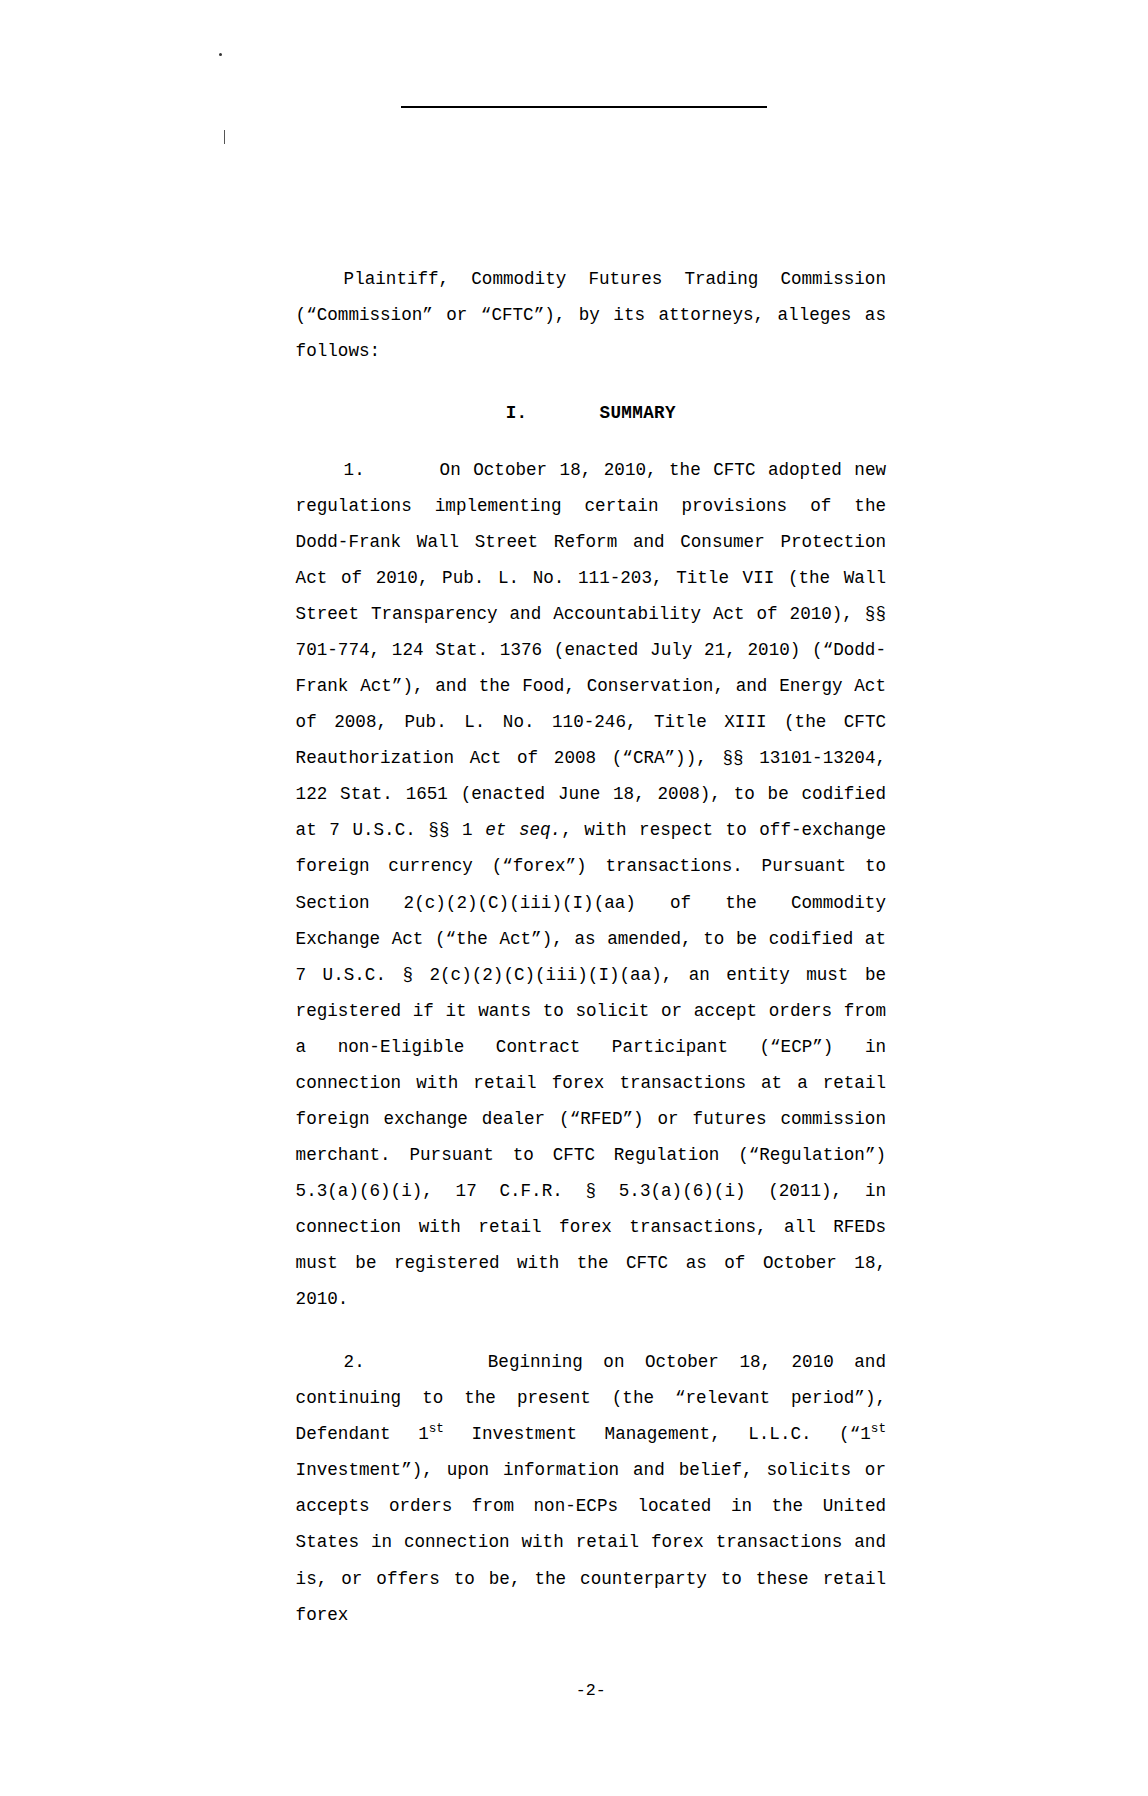Plaintiff, Commodity Futures Trading Commission (“Commission” or “CFTC”), by its attorneys, alleges as follows:
I. SUMMARY
1. On October 18, 2010, the CFTC adopted new regulations implementing certain provisions of the Dodd-Frank Wall Street Reform and Consumer Protection Act of 2010, Pub. L. No. 111-203, Title VII (the Wall Street Transparency and Accountability Act of 2010), §§ 701-774, 124 Stat. 1376 (enacted July 21, 2010) (“Dodd-Frank Act”), and the Food, Conservation, and Energy Act of 2008, Pub. L. No. 110-246, Title XIII (the CFTC Reauthorization Act of 2008 (“CRA”)), §§ 13101-13204, 122 Stat. 1651 (enacted June 18, 2008), to be codified at 7 U.S.C. §§ 1 et seq., with respect to off-exchange foreign currency (“forex”) transactions. Pursuant to Section 2(c)(2)(C)(iii)(I)(aa) of the Commodity Exchange Act (“the Act”), as amended, to be codified at 7 U.S.C. § 2(c)(2)(C)(iii)(I)(aa), an entity must be registered if it wants to solicit or accept orders from a non-Eligible Contract Participant (“ECP”) in connection with retail forex transactions at a retail foreign exchange dealer (“RFED”) or futures commission merchant. Pursuant to CFTC Regulation (“Regulation”) 5.3(a)(6)(i), 17 C.F.R. § 5.3(a)(6)(i) (2011), in connection with retail forex transactions, all RFEDs must be registered with the CFTC as of October 18, 2010.
2. Beginning on October 18, 2010 and continuing to the present (the “relevant period”), Defendant 1st Investment Management, L.L.C. (“1st Investment”), upon information and belief, solicits or accepts orders from non-ECPs located in the United States in connection with retail forex transactions and is, or offers to be, the counterparty to these retail forex
-2-